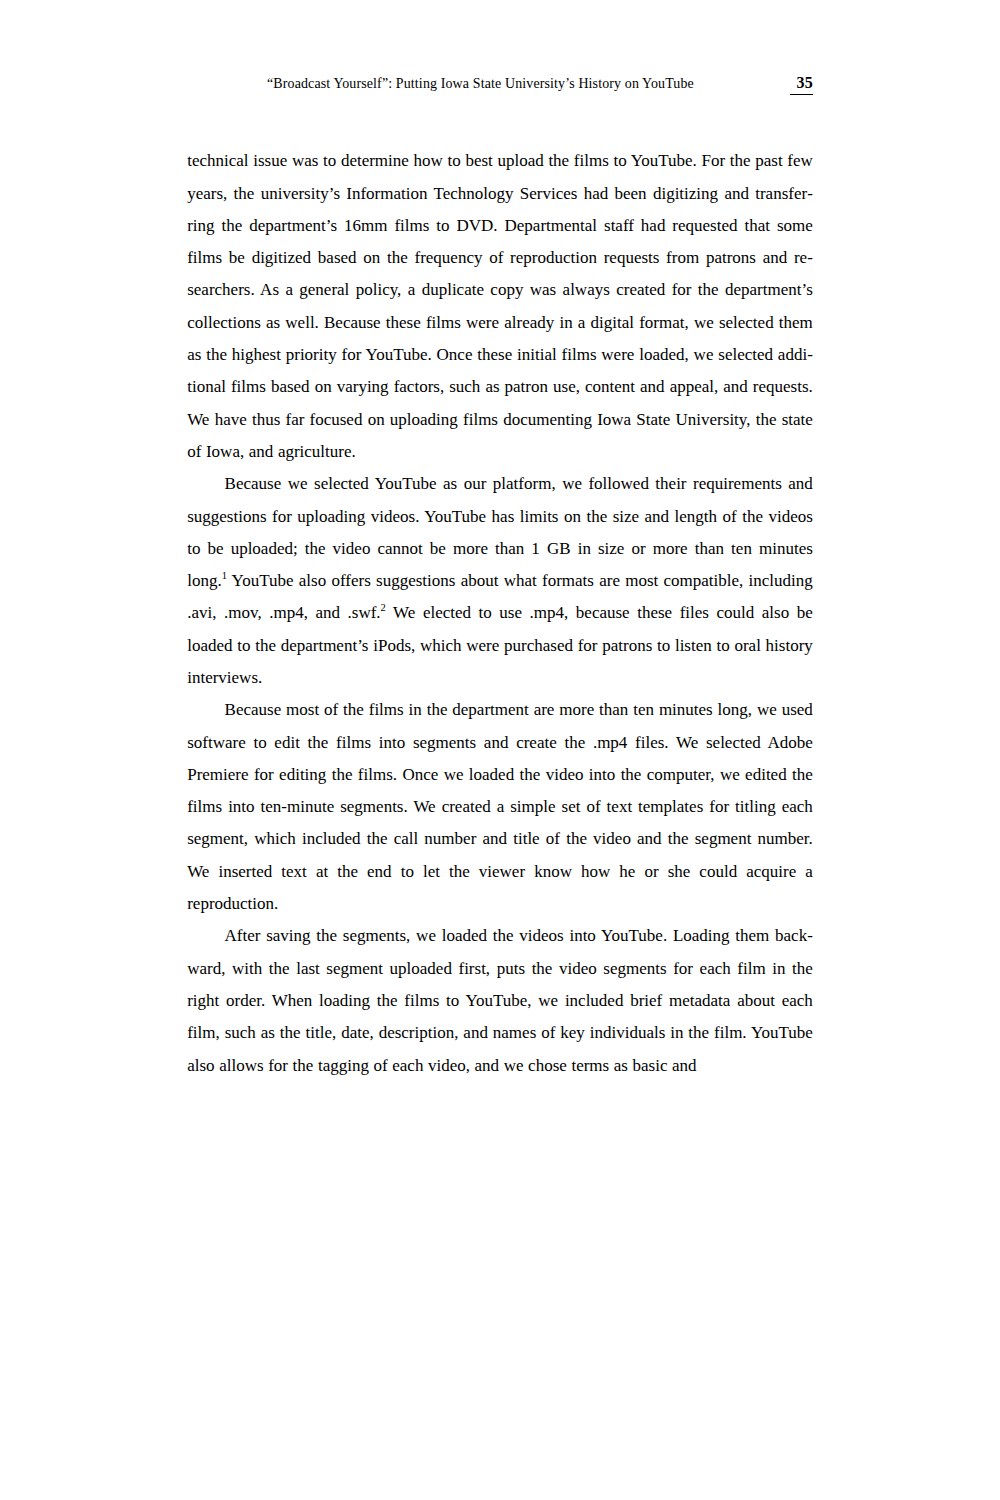“Broadcast Yourself”: Putting Iowa State University’s History on YouTube 35
technical issue was to determine how to best upload the films to YouTube. For the past few years, the university’s Information Technology Services had been digitizing and transferring the department’s 16mm films to DVD. Departmental staff had requested that some films be digitized based on the frequency of reproduction requests from patrons and researchers. As a general policy, a duplicate copy was always created for the department’s collections as well. Because these films were already in a digital format, we selected them as the highest priority for YouTube. Once these initial films were loaded, we selected additional films based on varying factors, such as patron use, content and appeal, and requests. We have thus far focused on uploading films documenting Iowa State University, the state of Iowa, and agriculture.
Because we selected YouTube as our platform, we followed their requirements and suggestions for uploading videos. YouTube has limits on the size and length of the videos to be uploaded; the video cannot be more than 1 GB in size or more than ten minutes long.1 YouTube also offers suggestions about what formats are most compatible, including .avi, .mov, .mp4, and .swf.2 We elected to use .mp4, because these files could also be loaded to the department’s iPods, which were purchased for patrons to listen to oral history interviews.
Because most of the films in the department are more than ten minutes long, we used software to edit the films into segments and create the .mp4 files. We selected Adobe Premiere for editing the films. Once we loaded the video into the computer, we edited the films into ten-minute segments. We created a simple set of text templates for titling each segment, which included the call number and title of the video and the segment number. We inserted text at the end to let the viewer know how he or she could acquire a reproduction.
After saving the segments, we loaded the videos into YouTube. Loading them backward, with the last segment uploaded first, puts the video segments for each film in the right order. When loading the films to YouTube, we included brief metadata about each film, such as the title, date, description, and names of key individuals in the film. YouTube also allows for the tagging of each video, and we chose terms as basic and